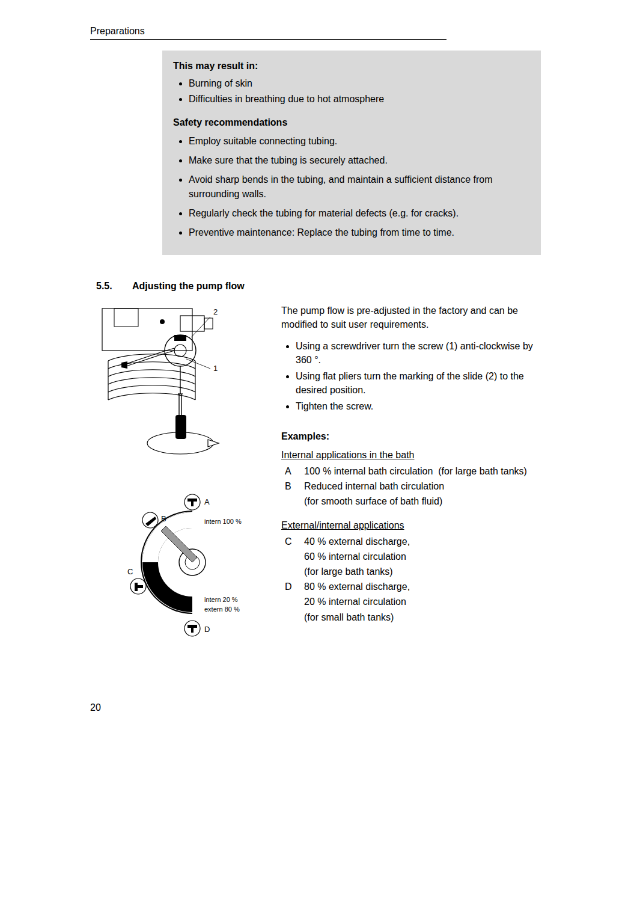Preparations
This may result in:
Burning of skin
Difficulties in breathing due to hot atmosphere
Safety recommendations
Employ suitable connecting tubing.
Make sure that the tubing is securely attached.
Avoid sharp bends in the tubing, and maintain a sufficient distance from surrounding walls.
Regularly check the tubing for material defects (e.g. for cracks).
Preventive maintenance: Replace the tubing from time to time.
5.5. Adjusting the pump flow
2 1 A B C D intern 100 % intern 20 % extern 80 %
The pump flow is pre-adjusted in the factory and can be modified to suit user requirements.
Using a screwdriver turn the screw (1) anti-clockwise by 360 °.
Using flat pliers turn the marking of the slide (2) to the desired position.
Tighten the screw.
Examples:
Internal applications in the bath
| A | 100 % internal bath circulation (for large bath tanks) |
| B | Reduced internal bath circulation |
| | (for smooth surface of bath fluid) |
External/internal applications
| C | 40 % external discharge, |
| | 60 % internal circulation |
| | (for large bath tanks) |
| D | 80 % external discharge, |
| | 20 % internal circulation |
| | (for small bath tanks) |
20